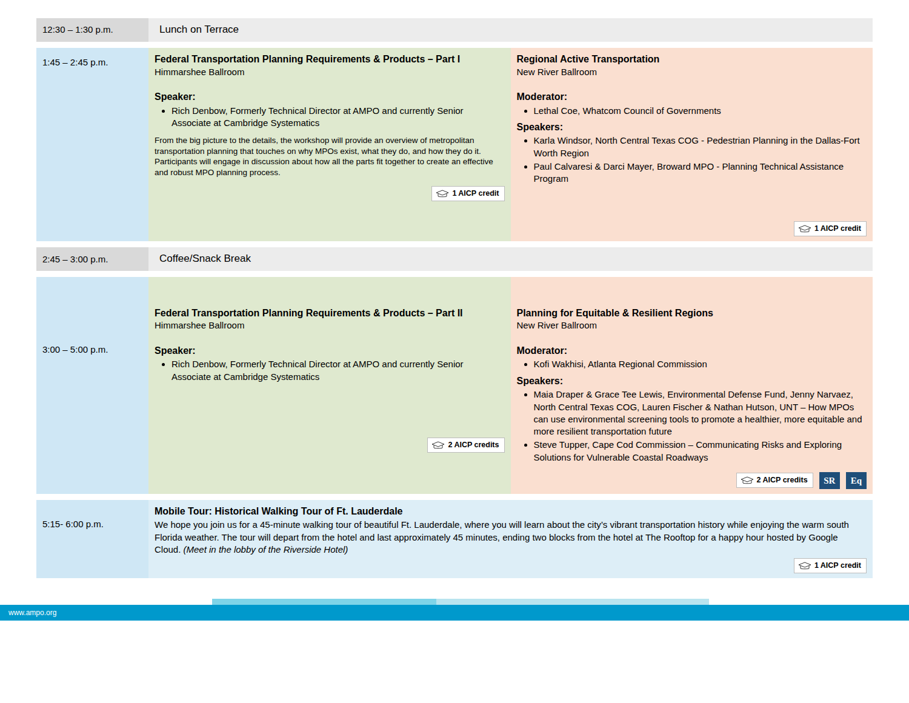| 12:30 – 1:30 p.m. | Lunch on Terrace |
| 1:45 – 2:45 p.m. | Federal Transportation Planning Requirements & Products – Part I Himmarshee Ballroom Speaker: Rich Denbow, Formerly Technical Director at AMPO and currently Senior Associate at Cambridge Systematics From the big picture to the details, the workshop will provide an overview of metropolitan transportation planning that touches on why MPOs exist, what they do, and how they do it. Participants will engage in discussion about how all the parts fit together to create an effective and robust MPO planning process. 1 AICP credit | Regional Active Transportation New River Ballroom Moderator: Lethal Coe, Whatcom Council of Governments Speakers: Karla Windsor, North Central Texas COG - Pedestrian Planning in the Dallas-Fort Worth Region Paul Calvaresi & Darci Mayer, Broward MPO - Planning Technical Assistance Program 1 AICP credit |
| 2:45 – 3:00 p.m. | Coffee/Snack Break |
| 3:00 – 5:00 p.m. | Federal Transportation Planning Requirements & Products – Part II Himmarshee Ballroom Speaker: Rich Denbow, Formerly Technical Director at AMPO and currently Senior Associate at Cambridge Systematics 2 AICP credits | Planning for Equitable & Resilient Regions New River Ballroom Moderator: Kofi Wakhisi, Atlanta Regional Commission Speakers: Maia Draper & Grace Tee Lewis, Environmental Defense Fund, Jenny Narvaez, North Central Texas COG, Lauren Fischer & Nathan Hutson, UNT – How MPOs can use environmental screening tools to promote a healthier, more equitable and more resilient transportation future Steve Tupper, Cape Cod Commission – Communicating Risks and Exploring Solutions for Vulnerable Coastal Roadways 2 AICP credits SR Eq |
| 5:15- 6:00 p.m. | Mobile Tour: Historical Walking Tour of Ft. Lauderdale We hope you join us for a 45-minute walking tour of beautiful Ft. Lauderdale, where you will learn about the city’s vibrant transportation history while enjoying the warm south Florida weather. The tour will depart from the hotel and last approximately 45 minutes, ending two blocks from the hotel at The Rooftop for a happy hour hosted by Google Cloud. (Meet in the lobby of the Riverside Hotel) 1 AICP credit |
www.ampo.org